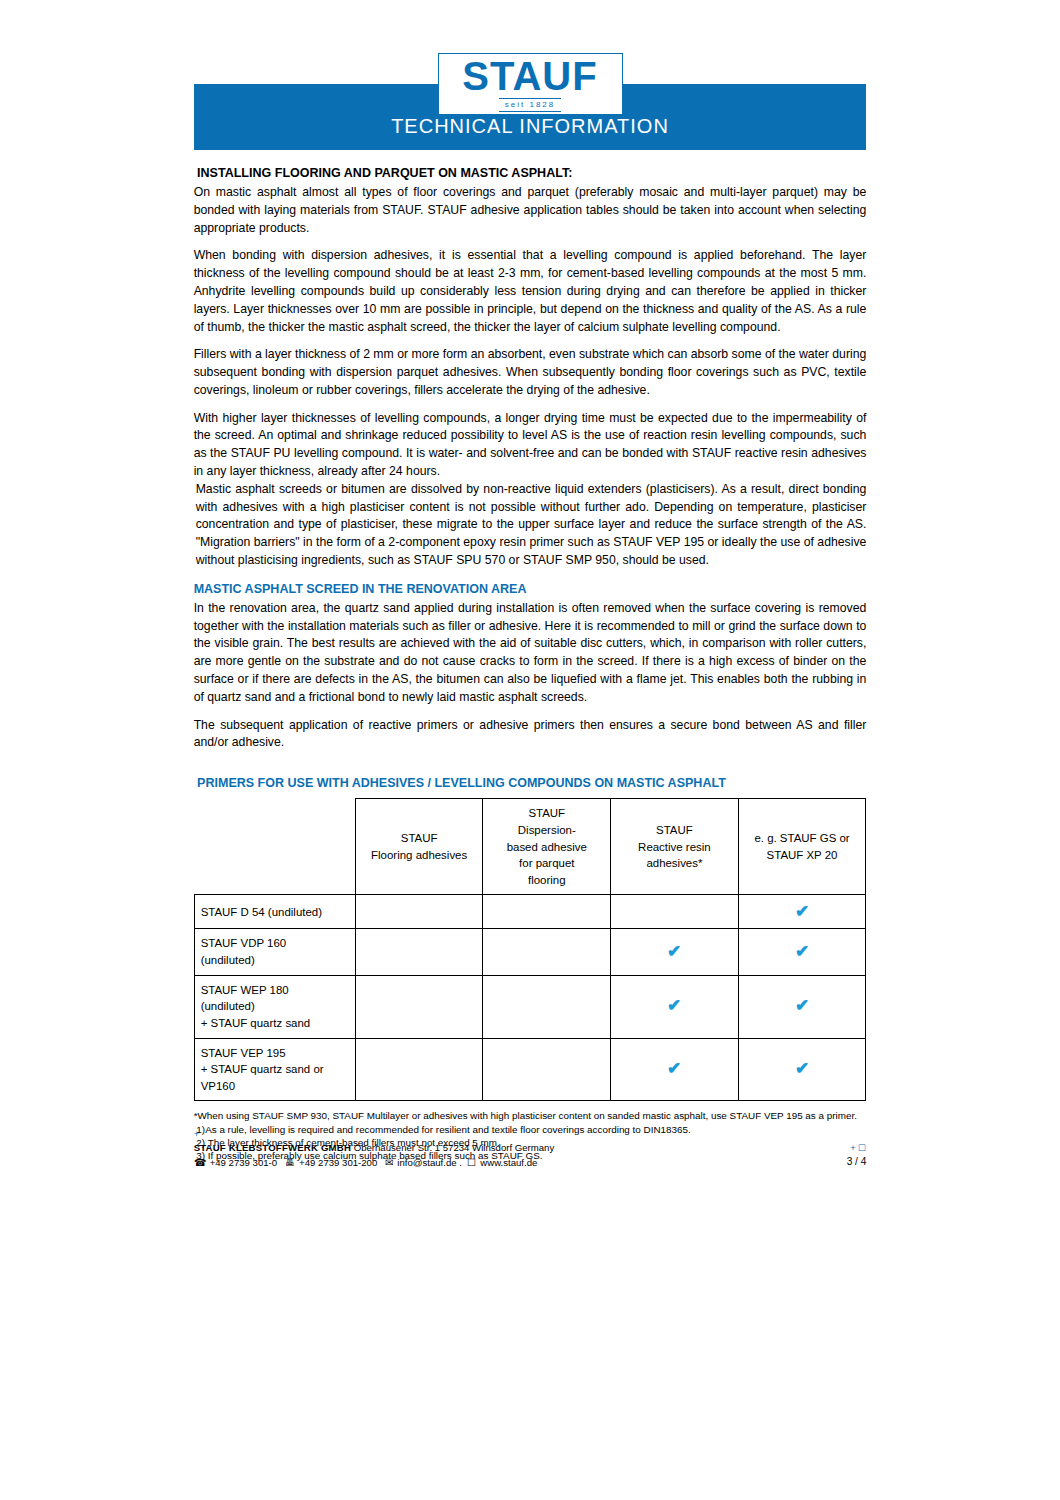STAUF
seit 1828
TECHNICAL INFORMATION
INSTALLING FLOORING AND PARQUET ON MASTIC ASPHALT:
On mastic asphalt almost all types of floor coverings and parquet (preferably mosaic and multi-layer parquet) may be bonded with laying materials from STAUF. STAUF adhesive application tables should be taken into account when selecting appropriate products.
When bonding with dispersion adhesives, it is essential that a levelling compound is applied beforehand. The layer thickness of the levelling compound should be at least 2-3 mm, for cement-based levelling compounds at the most 5 mm. Anhydrite levelling compounds build up considerably less tension during drying and can therefore be applied in thicker layers. Layer thicknesses over 10 mm are possible in principle, but depend on the thickness and quality of the AS. As a rule of thumb, the thicker the mastic asphalt screed, the thicker the layer of calcium sulphate levelling compound.
Fillers with a layer thickness of 2 mm or more form an absorbent, even substrate which can absorb some of the water during subsequent bonding with dispersion parquet adhesives. When subsequently bonding floor coverings such as PVC, textile coverings, linoleum or rubber coverings, fillers accelerate the drying of the adhesive.
With higher layer thicknesses of levelling compounds, a longer drying time must be expected due to the impermeability of the screed. An optimal and shrinkage reduced possibility to level AS is the use of reaction resin levelling compounds, such as the STAUF PU levelling compound. It is water- and solvent-free and can be bonded with STAUF reactive resin adhesives in any layer thickness, already after 24 hours.
Mastic asphalt screeds or bitumen are dissolved by non-reactive liquid extenders (plasticisers). As a result, direct bonding with adhesives with a high plasticiser content is not possible without further ado. Depending on temperature, plasticiser concentration and type of plasticiser, these migrate to the upper surface layer and reduce the surface strength of the AS. "Migration barriers" in the form of a 2-component epoxy resin primer such as STAUF VEP 195 or ideally the use of adhesive without plasticising ingredients, such as STAUF SPU 570 or STAUF SMP 950, should be used.
MASTIC ASPHALT SCREED IN THE RENOVATION AREA
In the renovation area, the quartz sand applied during installation is often removed when the surface covering is removed together with the installation materials such as filler or adhesive. Here it is recommended to mill or grind the surface down to the visible grain. The best results are achieved with the aid of suitable disc cutters, which, in comparison with roller cutters, are more gentle on the substrate and do not cause cracks to form in the screed. If there is a high excess of binder on the surface or if there are defects in the AS, the bitumen can also be liquefied with a flame jet. This enables both the rubbing in of quartz sand and a frictional bond to newly laid mastic asphalt screeds.
The subsequent application of reactive primers or adhesive primers then ensures a secure bond between AS and filler and/or adhesive.
PRIMERS FOR USE WITH ADHESIVES / LEVELLING COMPOUNDS ON MASTIC ASPHALT
| | STAUF Flooring adhesives | STAUF Dispersion- based adhesive for parquet flooring | STAUF Reactive resin adhesives* | e. g. STAUF GS or STAUF XP 20 |
| --- | --- | --- | --- | --- |
| STAUF D 54 (undiluted) | | | | ✔ |
| STAUF VDP 160 (undiluted) | | | ✔ | ✔ |
| STAUF WEP 180 (undiluted) + STAUF quartz sand | | | ✔ | ✔ |
| STAUF VEP 195 + STAUF quartz sand or VP160 | | | ✔ | ✔ |
*When using STAUF SMP 930, STAUF Multilayer or adhesives with high plasticiser content on sanded mastic asphalt, use STAUF VEP 195 as a primer.
1)As a rule, levelling is required and recommended for resilient and textile floor coverings according to DIN18365.
2) The layer thickness of cement-based fillers must not exceed 5 mm.
3) If possible, preferably use calcium sulphate based fillers such as STAUF GS.
+
STAUF KLEBSTOFFWERK GMBH Oberhausener Str. 1 57234 Wilnsdorf Germany
☎+49 2739 301-0 🖶+49 2739 301-200 ✉info@stauf.de . ☐www.stauf.de
+ ☐
3 / 4